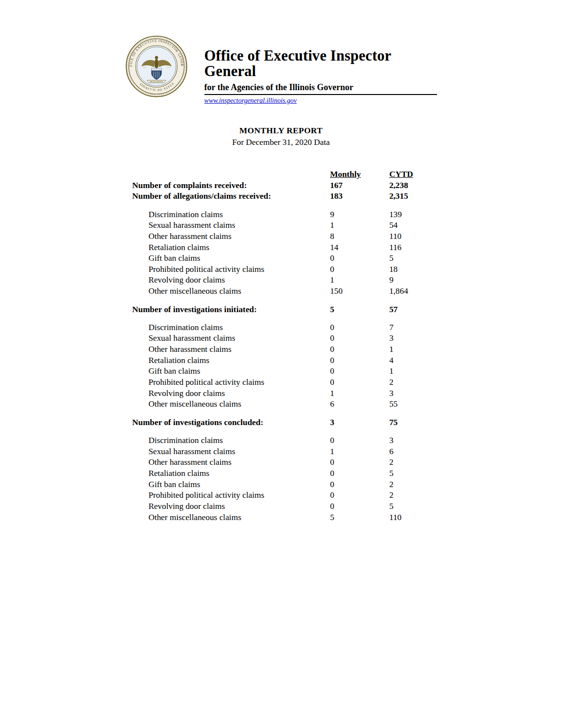OFFICE OF EXECUTIVE INSPECTOR GENERAL STATE OF ILLINOIS INTEGRITY
Office of Executive Inspector General
for the Agencies of the Illinois Governor
www.inspectorgeneral.illinois.gov
MONTHLY REPORT
For December 31, 2020 Data
| | Monthly | CYTD |
| --- | --- | --- |
| Number of complaints received: | 167 | 2,238 |
| Number of allegations/claims received: | 183 | 2,315 |
| Discrimination claims | 9 | 139 |
| Sexual harassment claims | 1 | 54 |
| Other harassment claims | 8 | 110 |
| Retaliation claims | 14 | 116 |
| Gift ban claims | 0 | 5 |
| Prohibited political activity claims | 0 | 18 |
| Revolving door claims | 1 | 9 |
| Other miscellaneous claims | 150 | 1,864 |
| Number of investigations initiated: | 5 | 57 |
| Discrimination claims | 0 | 7 |
| Sexual harassment claims | 0 | 3 |
| Other harassment claims | 0 | 1 |
| Retaliation claims | 0 | 4 |
| Gift ban claims | 0 | 1 |
| Prohibited political activity claims | 0 | 2 |
| Revolving door claims | 1 | 3 |
| Other miscellaneous claims | 6 | 55 |
| Number of investigations concluded: | 3 | 75 |
| Discrimination claims | 0 | 3 |
| Sexual harassment claims | 1 | 6 |
| Other harassment claims | 0 | 2 |
| Retaliation claims | 0 | 5 |
| Gift ban claims | 0 | 2 |
| Prohibited political activity claims | 0 | 2 |
| Revolving door claims | 0 | 5 |
| Other miscellaneous claims | 5 | 110 |